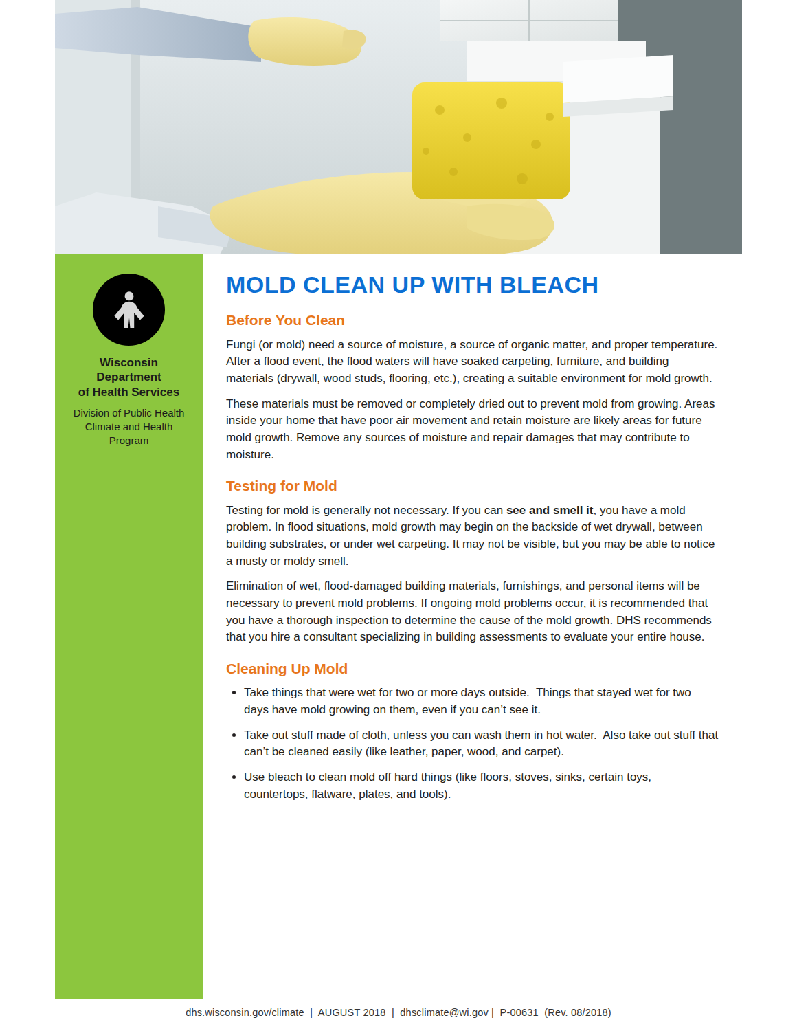Wisconsin Department
of Health Services
Division of Public Health
Climate and Health
Program
Mold Clean Up With Bleach
Before You Clean
Fungi (or mold) need a source of moisture, a source of organic matter, and proper temperature. After a flood event, the flood waters will have soaked carpeting, furniture, and building materials (drywall, wood studs, flooring, etc.), creating a suitable environment for mold growth.
These materials must be removed or completely dried out to prevent mold from growing. Areas inside your home that have poor air movement and retain moisture are likely areas for future mold growth. Remove any sources of moisture and repair damages that may contribute to moisture.
Testing for Mold
Testing for mold is generally not necessary. If you can see and smell it, you have a mold problem. In flood situations, mold growth may begin on the backside of wet drywall, between building substrates, or under wet carpeting. It may not be visible, but you may be able to notice a musty or moldy smell.
Elimination of wet, flood-damaged building materials, furnishings, and personal items will be necessary to prevent mold problems. If ongoing mold problems occur, it is recommended that you have a thorough inspection to determine the cause of the mold growth. DHS recommends that you hire a consultant specializing in building assessments to evaluate your entire house.
Cleaning Up Mold
Take things that were wet for two or more days outside. Things that stayed wet for two days have mold growing on them, even if you can’t see it.
Take out stuff made of cloth, unless you can wash them in hot water. Also take out stuff that can’t be cleaned easily (like leather, paper, wood, and carpet).
Use bleach to clean mold off hard things (like floors, stoves, sinks, certain toys, countertops, flatware, plates, and tools).
dhs.wisconsin.gov/climate | AUGUST 2018 | dhsclimate@wi.gov | P-00631 (Rev. 08/2018)